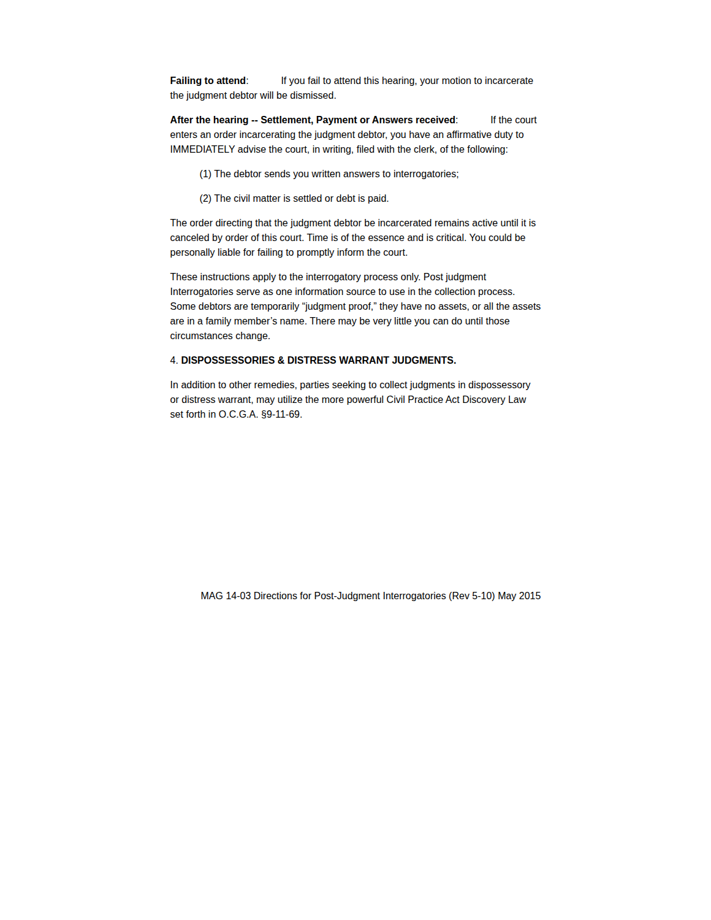Failing to attend: If you fail to attend this hearing, your motion to incarcerate the judgment debtor will be dismissed.
After the hearing -- Settlement, Payment or Answers received: If the court enters an order incarcerating the judgment debtor, you have an affirmative duty to IMMEDIATELY advise the court, in writing, filed with the clerk, of the following:
(1) The debtor sends you written answers to interrogatories;
(2) The civil matter is settled or debt is paid.
The order directing that the judgment debtor be incarcerated remains active until it is canceled by order of this court. Time is of the essence and is critical. You could be personally liable for failing to promptly inform the court.
These instructions apply to the interrogatory process only. Post judgment Interrogatories serve as one information source to use in the collection process. Some debtors are temporarily “judgment proof,” they have no assets, or all the assets are in a family member’s name. There may be very little you can do until those circumstances change.
4. DISPOSSESSORIES & DISTRESS WARRANT JUDGMENTS.
In addition to other remedies, parties seeking to collect judgments in dispossessory or distress warrant, may utilize the more powerful Civil Practice Act Discovery Law set forth in O.C.G.A. §9-11-69.
MAG 14-03 Directions for Post-Judgment Interrogatories (Rev 5-10) May 2015